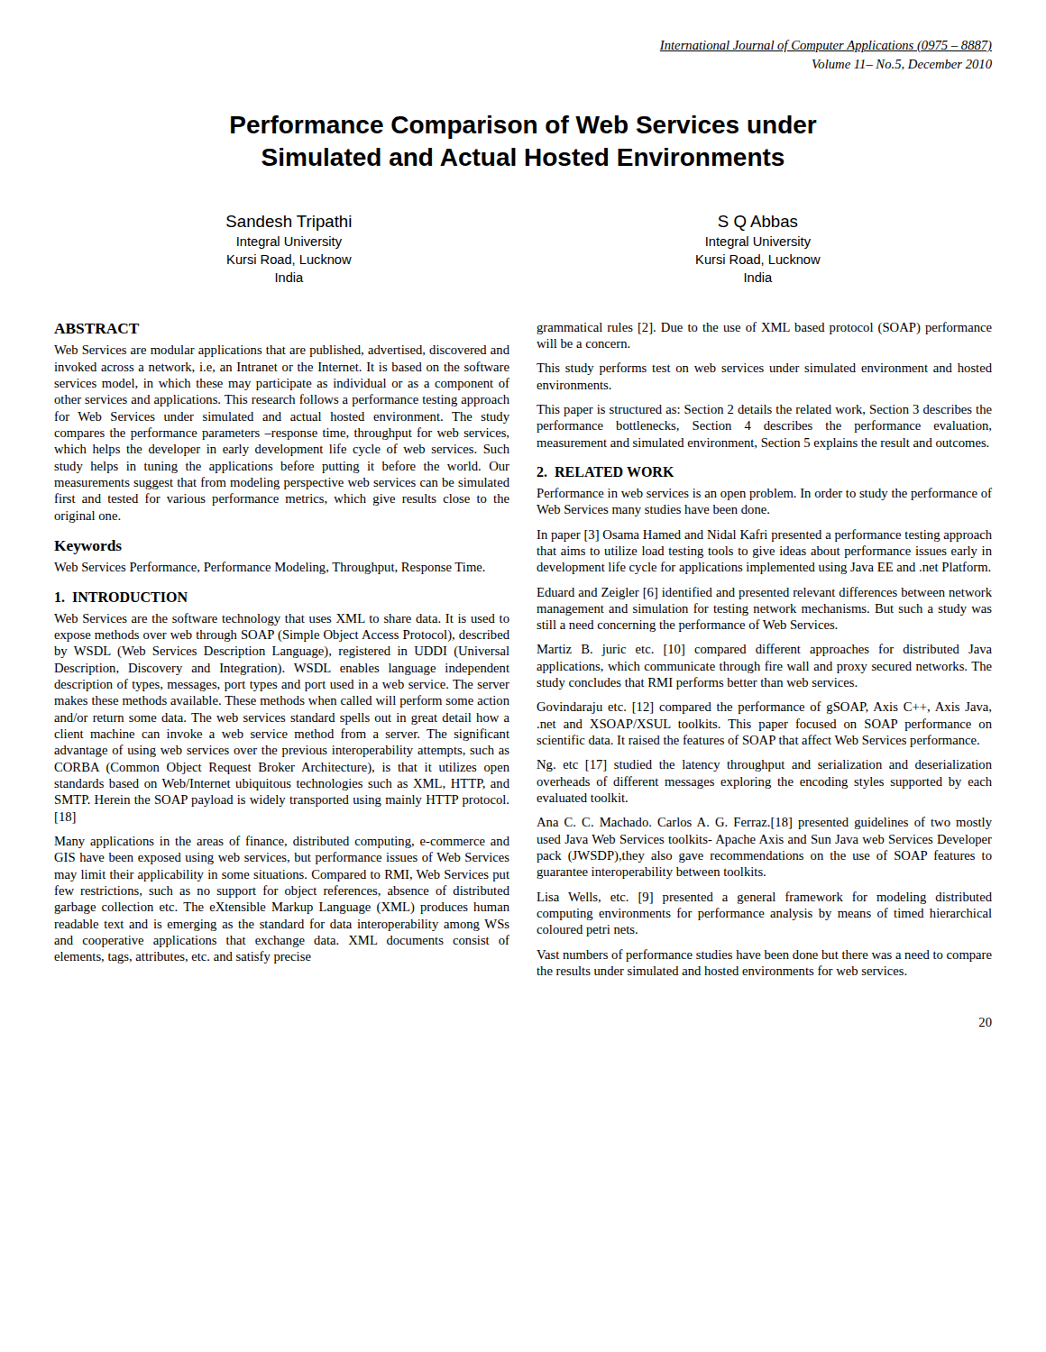International Journal of Computer Applications (0975 – 8887)
Volume 11– No.5, December 2010
Performance Comparison of Web Services under
Simulated and Actual Hosted Environments
Sandesh Tripathi
Integral University
Kursi Road, Lucknow
India
S Q Abbas
Integral University
Kursi Road, Lucknow
India
ABSTRACT
Web Services are modular applications that are published, advertised, discovered and invoked across a network, i.e, an Intranet or the Internet. It is based on the software services model, in which these may participate as individual or as a component of other services and applications. This research follows a performance testing approach for Web Services under simulated and actual hosted environment. The study compares the performance parameters –response time, throughput for web services, which helps the developer in early development life cycle of web services. Such study helps in tuning the applications before putting it before the world. Our measurements suggest that from modeling perspective web services can be simulated first and tested for various performance metrics, which give results close to the original one.
Keywords
Web Services Performance, Performance Modeling, Throughput, Response Time.
1. INTRODUCTION
Web Services are the software technology that uses XML to share data. It is used to expose methods over web through SOAP (Simple Object Access Protocol), described by WSDL (Web Services Description Language), registered in UDDI (Universal Description, Discovery and Integration). WSDL enables language independent description of types, messages, port types and port used in a web service. The server makes these methods available. These methods when called will perform some action and/or return some data. The web services standard spells out in great detail how a client machine can invoke a web service method from a server. The significant advantage of using web services over the previous interoperability attempts, such as CORBA (Common Object Request Broker Architecture), is that it utilizes open standards based on Web/Internet ubiquitous technologies such as XML, HTTP, and SMTP. Herein the SOAP payload is widely transported using mainly HTTP protocol. [18]
Many applications in the areas of finance, distributed computing, e-commerce and GIS have been exposed using web services, but performance issues of Web Services may limit their applicability in some situations. Compared to RMI, Web Services put few restrictions, such as no support for object references, absence of distributed garbage collection etc. The eXtensible Markup Language (XML) produces human readable text and is emerging as the standard for data interoperability among WSs and cooperative applications that exchange data. XML documents consist of elements, tags, attributes, etc. and satisfy precise
grammatical rules [2]. Due to the use of XML based protocol (SOAP) performance will be a concern.
This study performs test on web services under simulated environment and hosted environments.
This paper is structured as: Section 2 details the related work, Section 3 describes the performance bottlenecks, Section 4 describes the performance evaluation, measurement and simulated environment, Section 5 explains the result and outcomes.
2. RELATED WORK
Performance in web services is an open problem. In order to study the performance of Web Services many studies have been done.
In paper [3] Osama Hamed and Nidal Kafri presented a performance testing approach that aims to utilize load testing tools to give ideas about performance issues early in development life cycle for applications implemented using Java EE and .net Platform.
Eduard and Zeigler [6] identified and presented relevant differences between network management and simulation for testing network mechanisms. But such a study was still a need concerning the performance of Web Services.
Martiz B. juric etc. [10] compared different approaches for distributed Java applications, which communicate through fire wall and proxy secured networks. The study concludes that RMI performs better than web services.
Govindaraju etc. [12] compared the performance of gSOAP, Axis C++, Axis Java, .net and XSOAP/XSUL toolkits. This paper focused on SOAP performance on scientific data. It raised the features of SOAP that affect Web Services performance.
Ng. etc [17] studied the latency throughput and serialization and deserialization overheads of different messages exploring the encoding styles supported by each evaluated toolkit.
Ana C. C. Machado. Carlos A. G. Ferraz.[18] presented guidelines of two mostly used Java Web Services toolkits- Apache Axis and Sun Java web Services Developer pack (JWSDP),they also gave recommendations on the use of SOAP features to guarantee interoperability between toolkits.
Lisa Wells, etc. [9] presented a general framework for modeling distributed computing environments for performance analysis by means of timed hierarchical coloured petri nets.
Vast numbers of performance studies have been done but there was a need to compare the results under simulated and hosted environments for web services.
20